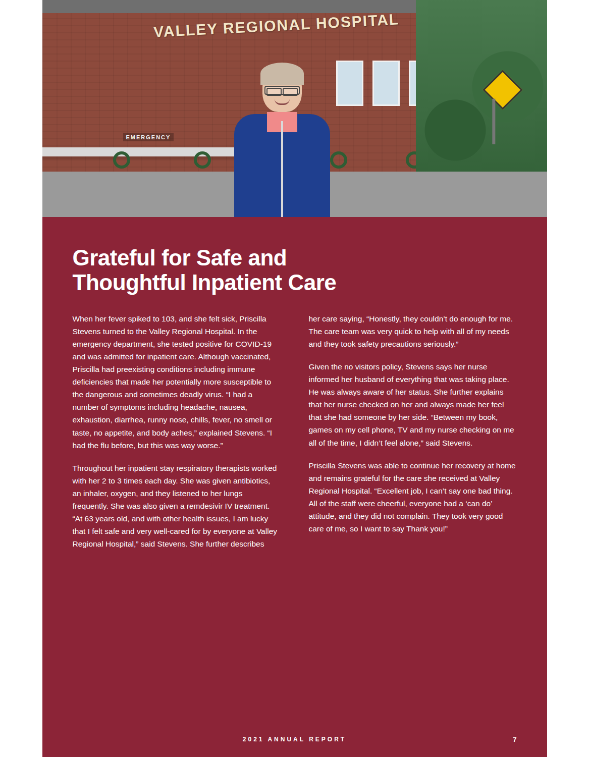VALLEY REGIONAL HOSPITAL
EMERGENCY
Grateful for Safe and
Thoughtful Inpatient Care
When her fever spiked to 103, and she felt sick, Priscilla Stevens turned to the Valley Regional Hospital. In the emergency department, she tested positive for COVID-19 and was admitted for inpatient care. Although vaccinated, Priscilla had preexisting conditions including immune deficiencies that made her potentially more susceptible to the dangerous and sometimes deadly virus. “I had a number of symptoms including headache, nausea, exhaustion, diarrhea, runny nose, chills, fever, no smell or taste, no appetite, and body aches,” explained Stevens. “I had the flu before, but this was way worse.”
Throughout her inpatient stay respiratory therapists worked with her 2 to 3 times each day. She was given antibiotics, an inhaler, oxygen, and they listened to her lungs frequently. She was also given a remdesivir IV treatment. “At 63 years old, and with other health issues, I am lucky that I felt safe and very well-cared for by everyone at Valley Regional Hospital,” said Stevens. She further describes
her care saying, “Honestly, they couldn’t do enough for me. The care team was very quick to help with all of my needs and they took safety precautions seriously.”
Given the no visitors policy, Stevens says her nurse informed her husband of everything that was taking place. He was always aware of her status. She further explains that her nurse checked on her and always made her feel that she had someone by her side. “Between my book, games on my cell phone, TV and my nurse checking on me all of the time, I didn’t feel alone,” said Stevens.
Priscilla Stevens was able to continue her recovery at home and remains grateful for the care she received at Valley Regional Hospital. “Excellent job, I can’t say one bad thing. All of the staff were cheerful, everyone had a ‘can do’ attitude, and they did not complain. They took very good care of me, so I want to say Thank you!”
2021 ANNUAL REPORT 7